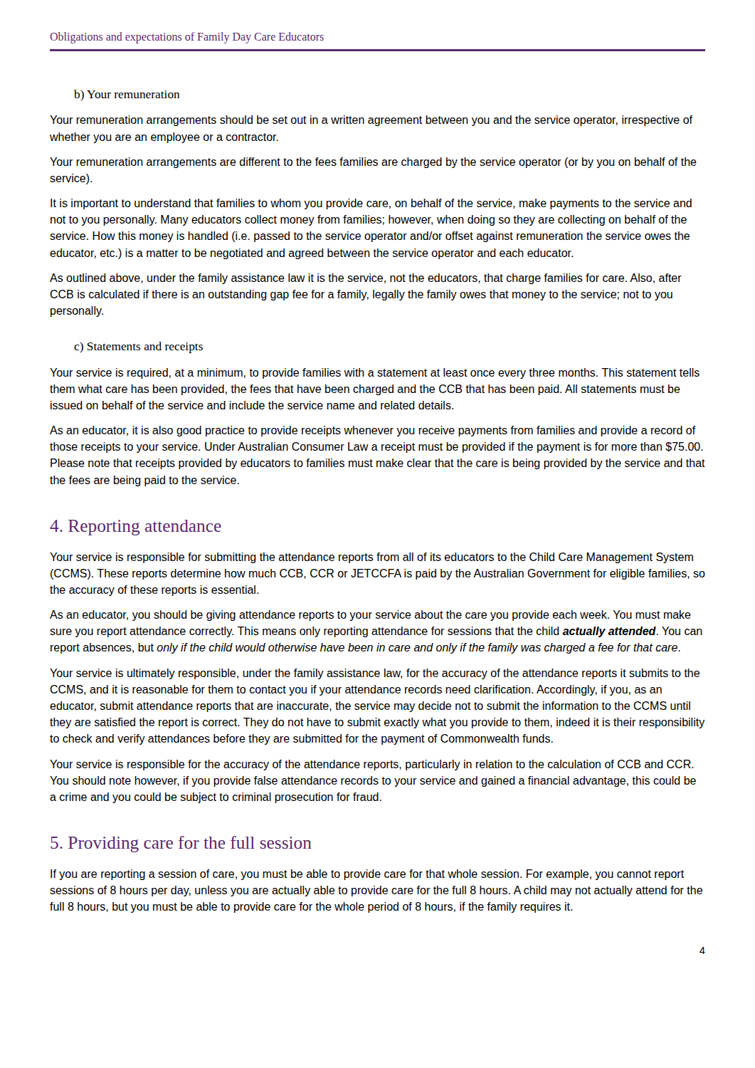Obligations and expectations of Family Day Care Educators
b) Your remuneration
Your remuneration arrangements should be set out in a written agreement between you and the service operator, irrespective of whether you are an employee or a contractor.
Your remuneration arrangements are different to the fees families are charged by the service operator (or by you on behalf of the service).
It is important to understand that families to whom you provide care, on behalf of the service, make payments to the service and not to you personally. Many educators collect money from families; however, when doing so they are collecting on behalf of the service. How this money is handled (i.e. passed to the service operator and/or offset against remuneration the service owes the educator, etc.) is a matter to be negotiated and agreed between the service operator and each educator.
As outlined above, under the family assistance law it is the service, not the educators, that charge families for care. Also, after CCB is calculated if there is an outstanding gap fee for a family, legally the family owes that money to the service; not to you personally.
c) Statements and receipts
Your service is required, at a minimum, to provide families with a statement at least once every three months. This statement tells them what care has been provided, the fees that have been charged and the CCB that has been paid. All statements must be issued on behalf of the service and include the service name and related details.
As an educator, it is also good practice to provide receipts whenever you receive payments from families and provide a record of those receipts to your service. Under Australian Consumer Law a receipt must be provided if the payment is for more than $75.00. Please note that receipts provided by educators to families must make clear that the care is being provided by the service and that the fees are being paid to the service.
4. Reporting attendance
Your service is responsible for submitting the attendance reports from all of its educators to the Child Care Management System (CCMS). These reports determine how much CCB, CCR or JETCCFA is paid by the Australian Government for eligible families, so the accuracy of these reports is essential.
As an educator, you should be giving attendance reports to your service about the care you provide each week. You must make sure you report attendance correctly. This means only reporting attendance for sessions that the child actually attended. You can report absences, but only if the child would otherwise have been in care and only if the family was charged a fee for that care.
Your service is ultimately responsible, under the family assistance law, for the accuracy of the attendance reports it submits to the CCMS, and it is reasonable for them to contact you if your attendance records need clarification. Accordingly, if you, as an educator, submit attendance reports that are inaccurate, the service may decide not to submit the information to the CCMS until they are satisfied the report is correct. They do not have to submit exactly what you provide to them, indeed it is their responsibility to check and verify attendances before they are submitted for the payment of Commonwealth funds.
Your service is responsible for the accuracy of the attendance reports, particularly in relation to the calculation of CCB and CCR. You should note however, if you provide false attendance records to your service and gained a financial advantage, this could be a crime and you could be subject to criminal prosecution for fraud.
5. Providing care for the full session
If you are reporting a session of care, you must be able to provide care for that whole session. For example, you cannot report sessions of 8 hours per day, unless you are actually able to provide care for the full 8 hours. A child may not actually attend for the full 8 hours, but you must be able to provide care for the whole period of 8 hours, if the family requires it.
4